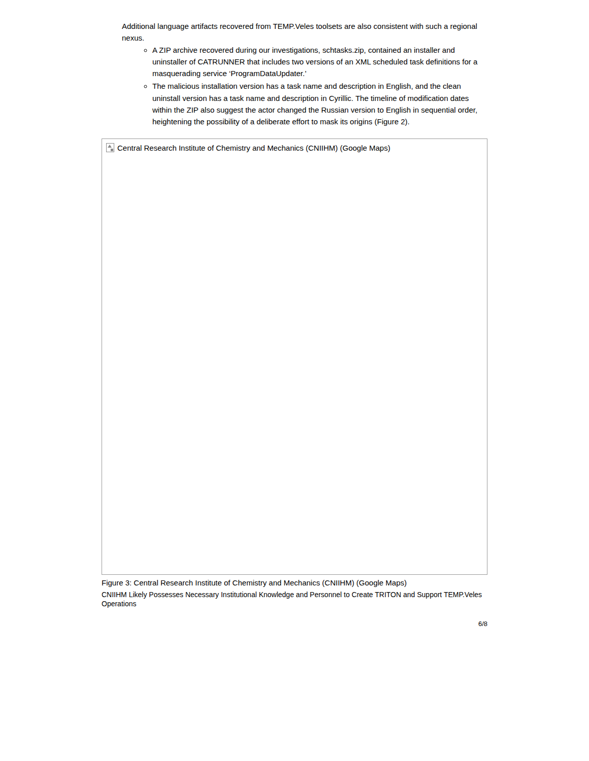Additional language artifacts recovered from TEMP.Veles toolsets are also consistent with such a regional nexus.
A ZIP archive recovered during our investigations, schtasks.zip, contained an installer and uninstaller of CATRUNNER that includes two versions of an XML scheduled task definitions for a masquerading service ‘ProgramDataUpdater.’
The malicious installation version has a task name and description in English, and the clean uninstall version has a task name and description in Cyrillic. The timeline of modification dates within the ZIP also suggest the actor changed the Russian version to English in sequential order, heightening the possibility of a deliberate effort to mask its origins (Figure 2).
Central Research Institute of Chemistry and Mechanics (CNIIHM) (Google Maps)
Figure 3: Central Research Institute of Chemistry and Mechanics (CNIIHM) (Google Maps)
CNIIHM Likely Possesses Necessary Institutional Knowledge and Personnel to Create TRITON and Support TEMP.Veles Operations
6/8